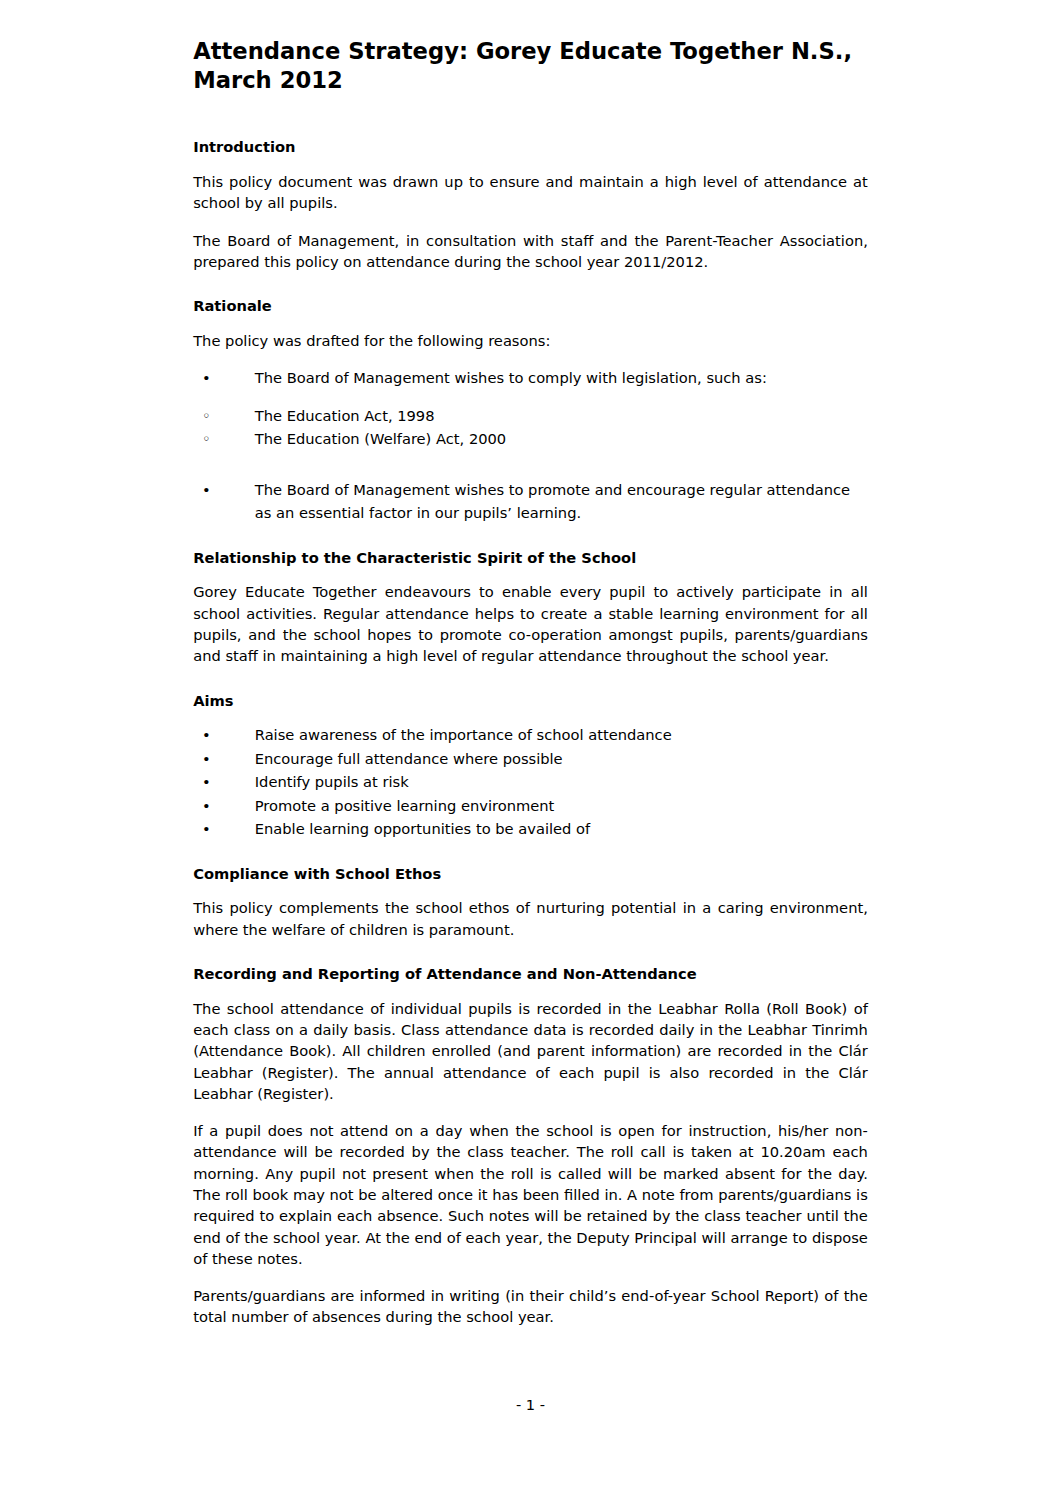Attendance Strategy: Gorey Educate Together N.S., March 2012
Introduction
This policy document was drawn up to ensure and maintain a high level of attendance at school by all pupils.
The Board of Management, in consultation with staff and the Parent-Teacher Association, prepared this policy on attendance during the school year 2011/2012.
Rationale
The policy was drafted for the following reasons:
The Board of Management wishes to comply with legislation, such as:
The Education Act, 1998
The Education (Welfare) Act, 2000
The Board of Management wishes to promote and encourage regular attendance
as an essential factor in our pupils’ learning.
Relationship to the Characteristic Spirit of the School
Gorey Educate Together endeavours to enable every pupil to actively participate in all school activities. Regular attendance helps to create a stable learning environment for all pupils, and the school hopes to promote co-operation amongst pupils, parents/guardians and staff in maintaining a high level of regular attendance throughout the school year.
Aims
Raise awareness of the importance of school attendance
Encourage full attendance where possible
Identify pupils at risk
Promote a positive learning environment
Enable learning opportunities to be availed of
Compliance with School Ethos
This policy complements the school ethos of nurturing potential in a caring environment, where the welfare of children is paramount.
Recording and Reporting of Attendance and Non-Attendance
The school attendance of individual pupils is recorded in the Leabhar Rolla (Roll Book) of each class on a daily basis. Class attendance data is recorded daily in the Leabhar Tinrimh (Attendance Book). All children enrolled (and parent information) are recorded in the Clár Leabhar (Register). The annual attendance of each pupil is also recorded in the Clár Leabhar (Register).
If a pupil does not attend on a day when the school is open for instruction, his/her non-attendance will be recorded by the class teacher. The roll call is taken at 10.20am each morning. Any pupil not present when the roll is called will be marked absent for the day. The roll book may not be altered once it has been filled in. A note from parents/guardians is required to explain each absence. Such notes will be retained by the class teacher until the end of the school year. At the end of each year, the Deputy Principal will arrange to dispose of these notes.
Parents/guardians are informed in writing (in their child’s end-of-year School Report) of the total number of absences during the school year.
- 1 -